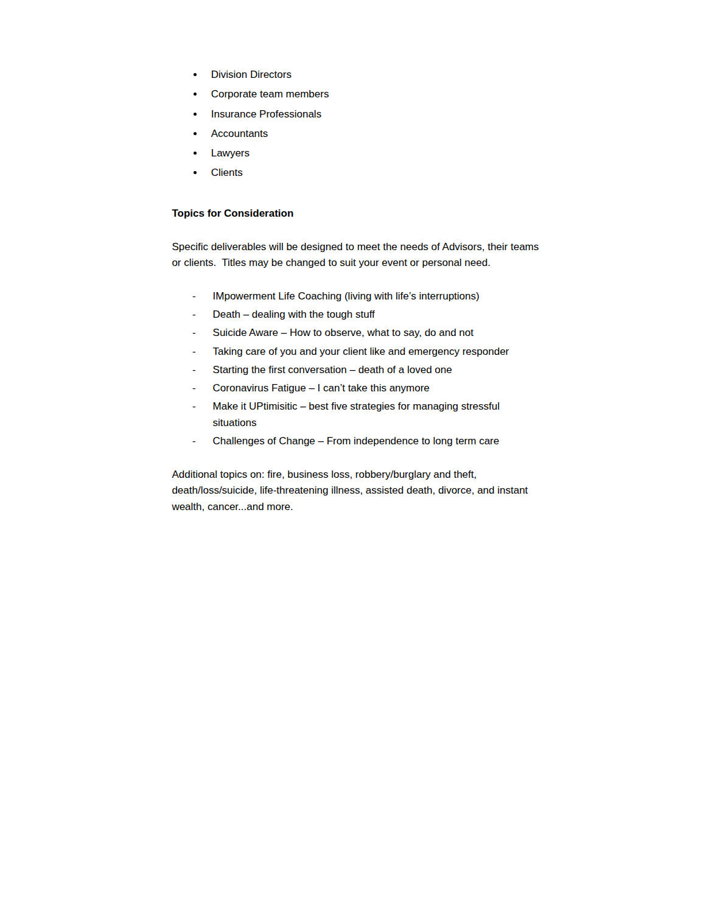Division Directors
Corporate team members
Insurance Professionals
Accountants
Lawyers
Clients
Topics for Consideration
Specific deliverables will be designed to meet the needs of Advisors, their teams or clients. Titles may be changed to suit your event or personal need.
IMpowerment Life Coaching (living with life’s interruptions)
Death – dealing with the tough stuff
Suicide Aware – How to observe, what to say, do and not
Taking care of you and your client like and emergency responder
Starting the first conversation – death of a loved one
Coronavirus Fatigue – I can’t take this anymore
Make it UPtimisitic – best five strategies for managing stressful situations
Challenges of Change – From independence to long term care
Additional topics on: fire, business loss, robbery/burglary and theft, death/loss/suicide, life-threatening illness, assisted death, divorce, and instant wealth, cancer...and more.